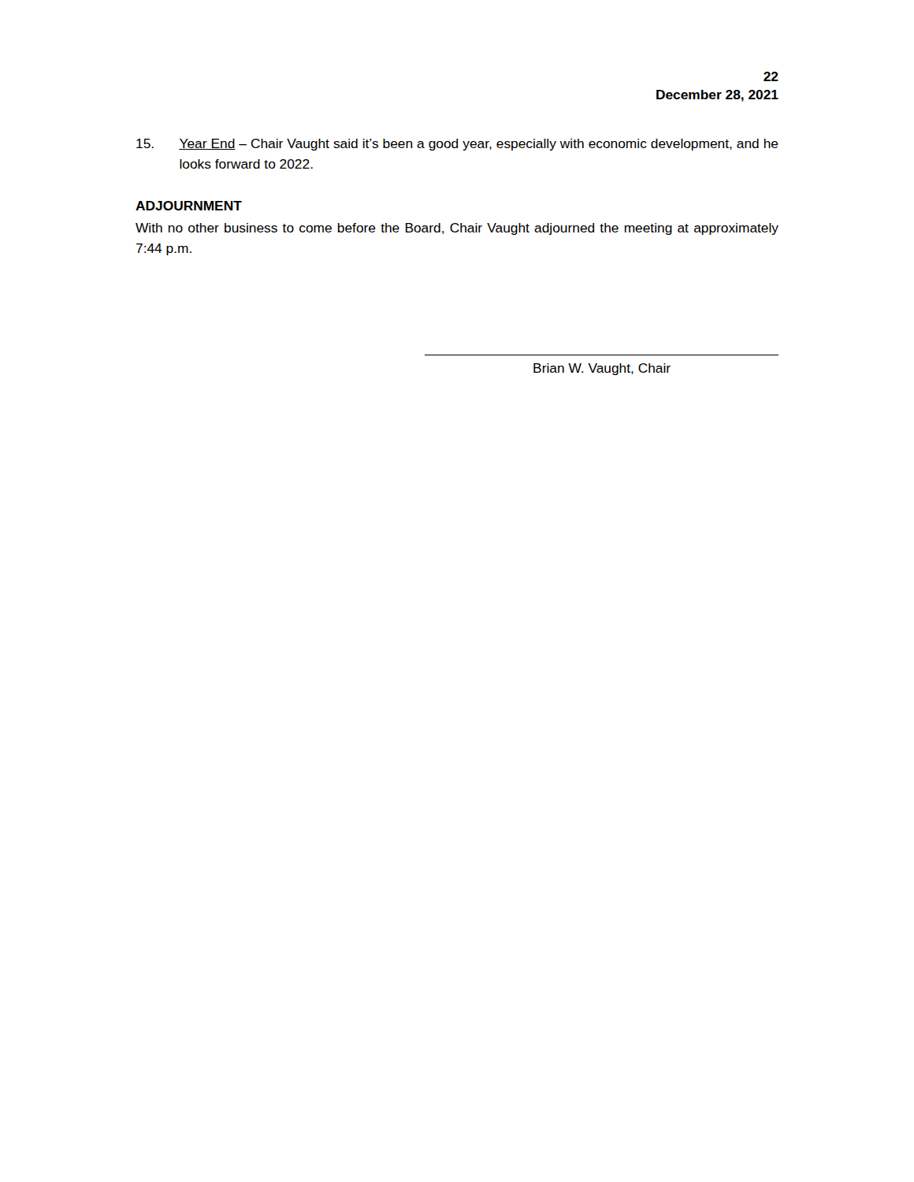22 December 28, 2021
15. Year End – Chair Vaught said it’s been a good year, especially with economic development, and he looks forward to 2022.
ADJOURNMENT
With no other business to come before the Board, Chair Vaught adjourned the meeting at approximately 7:44 p.m.
Brian W. Vaught, Chair